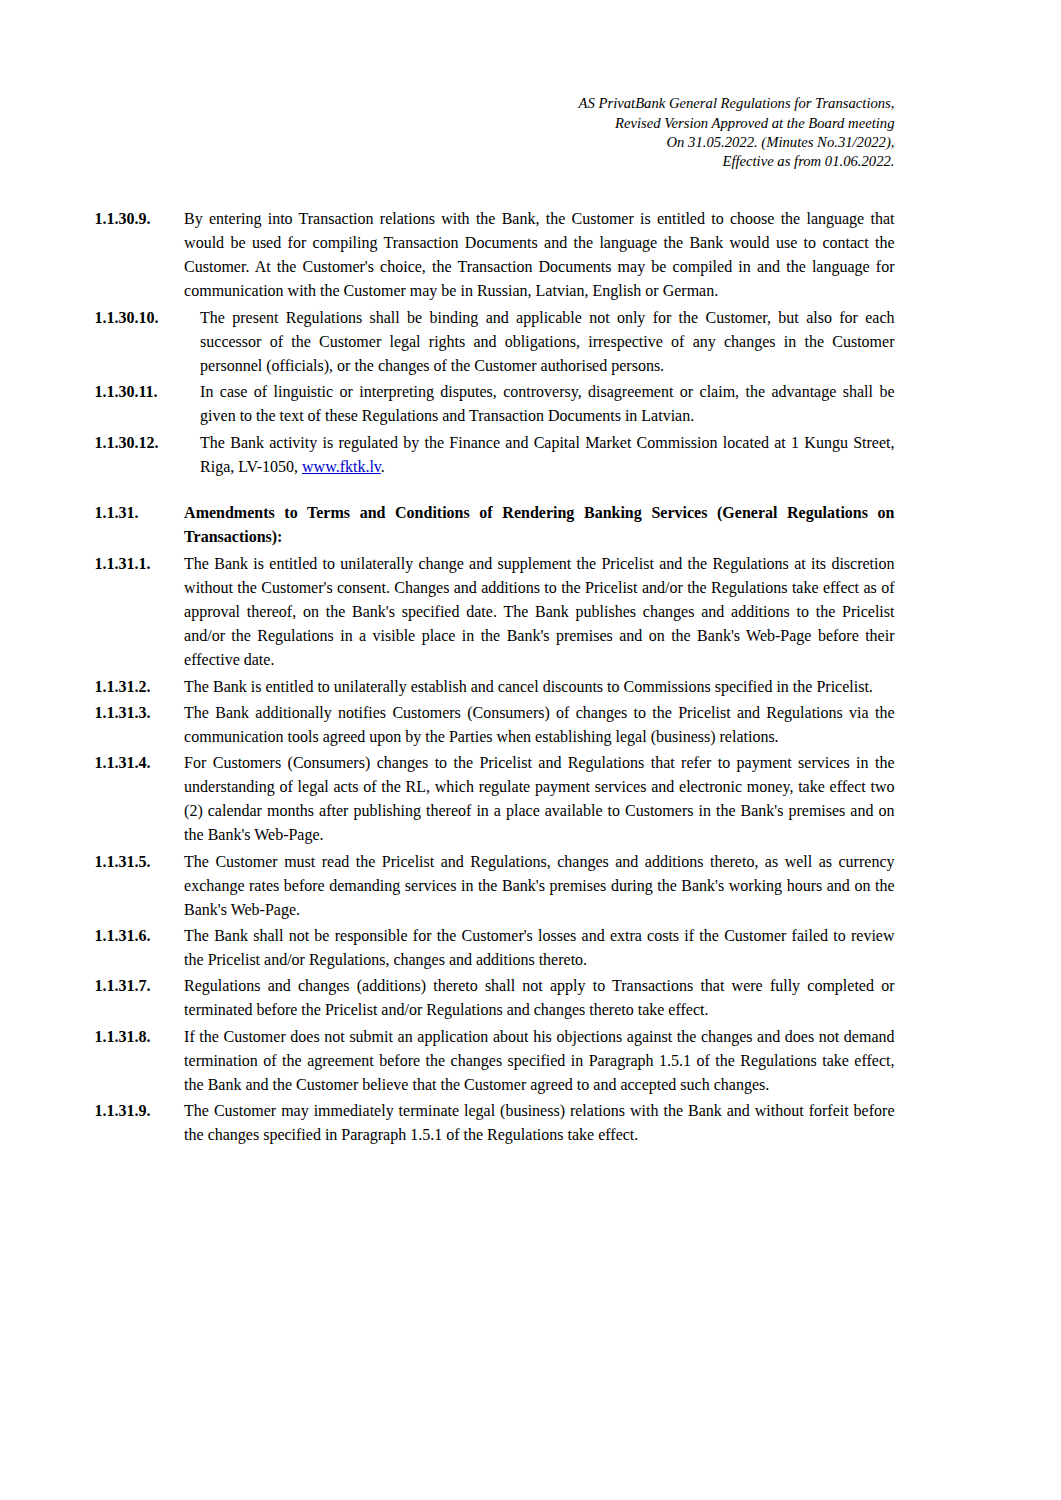AS PrivatBank General Regulations for Transactions,
Revised Version Approved at the Board meeting
On 31.05.2022. (Minutes No.31/2022),
Effective as from 01.06.2022.
1.1.30.9.
By entering into Transaction relations with the Bank, the Customer is entitled to choose the language that would be used for compiling Transaction Documents and the language the Bank would use to contact the Customer. At the Customer's choice, the Transaction Documents may be compiled in and the language for communication with the Customer may be in Russian, Latvian, English or German.
1.1.30.10.
The present Regulations shall be binding and applicable not only for the Customer, but also for each successor of the Customer legal rights and obligations, irrespective of any changes in the Customer personnel (officials), or the changes of the Customer authorised persons.
1.1.30.11.
In case of linguistic or interpreting disputes, controversy, disagreement or claim, the advantage shall be given to the text of these Regulations and Transaction Documents in Latvian.
1.1.30.12.
The Bank activity is regulated by the Finance and Capital Market Commission located at 1 Kungu Street, Riga, LV-1050, www.fktk.lv.
1.1.31.
Amendments to Terms and Conditions of Rendering Banking Services (General Regulations on Transactions):
1.1.31.1.
The Bank is entitled to unilaterally change and supplement the Pricelist and the Regulations at its discretion without the Customer's consent. Changes and additions to the Pricelist and/or the Regulations take effect as of approval thereof, on the Bank's specified date. The Bank publishes changes and additions to the Pricelist and/or the Regulations in a visible place in the Bank's premises and on the Bank's Web-Page before their effective date.
1.1.31.2.
The Bank is entitled to unilaterally establish and cancel discounts to Commissions specified in the Pricelist.
1.1.31.3.
The Bank additionally notifies Customers (Consumers) of changes to the Pricelist and Regulations via the communication tools agreed upon by the Parties when establishing legal (business) relations.
1.1.31.4.
For Customers (Consumers) changes to the Pricelist and Regulations that refer to payment services in the understanding of legal acts of the RL, which regulate payment services and electronic money, take effect two (2) calendar months after publishing thereof in a place available to Customers in the Bank's premises and on the Bank's Web-Page.
1.1.31.5.
The Customer must read the Pricelist and Regulations, changes and additions thereto, as well as currency exchange rates before demanding services in the Bank's premises during the Bank's working hours and on the Bank's Web-Page.
1.1.31.6.
The Bank shall not be responsible for the Customer's losses and extra costs if the Customer failed to review the Pricelist and/or Regulations, changes and additions thereto.
1.1.31.7.
Regulations and changes (additions) thereto shall not apply to Transactions that were fully completed or terminated before the Pricelist and/or Regulations and changes thereto take effect.
1.1.31.8.
If the Customer does not submit an application about his objections against the changes and does not demand termination of the agreement before the changes specified in Paragraph 1.5.1 of the Regulations take effect, the Bank and the Customer believe that the Customer agreed to and accepted such changes.
1.1.31.9.
The Customer may immediately terminate legal (business) relations with the Bank and without forfeit before the changes specified in Paragraph 1.5.1 of the Regulations take effect.